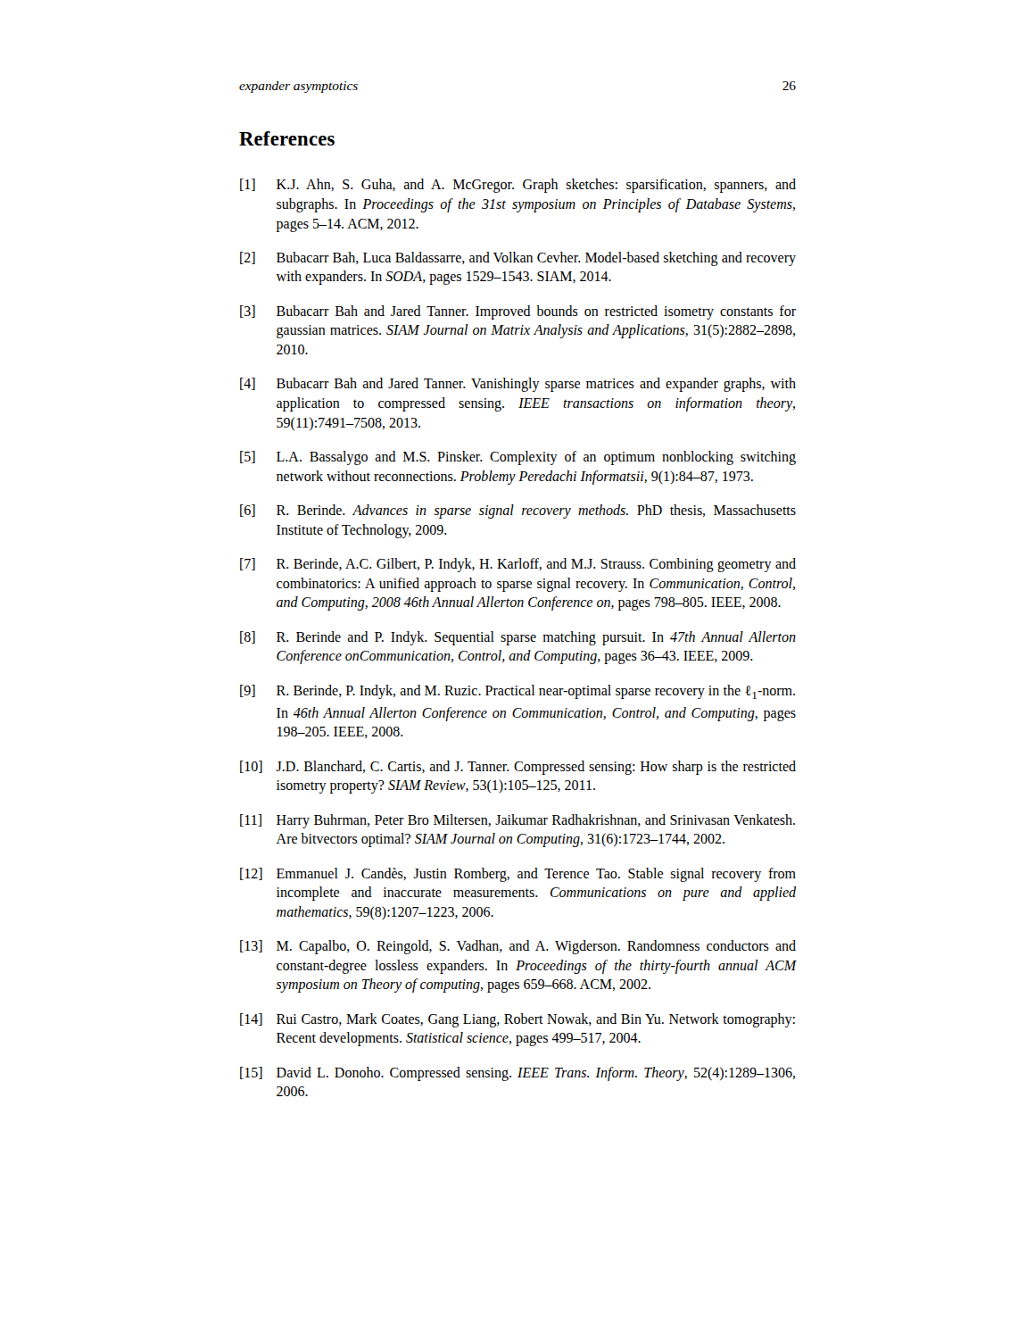expander asymptotics 26
References
[1] K.J. Ahn, S. Guha, and A. McGregor. Graph sketches: sparsification, spanners, and subgraphs. In Proceedings of the 31st symposium on Principles of Database Systems, pages 5–14. ACM, 2012.
[2] Bubacarr Bah, Luca Baldassarre, and Volkan Cevher. Model-based sketching and recovery with expanders. In SODA, pages 1529–1543. SIAM, 2014.
[3] Bubacarr Bah and Jared Tanner. Improved bounds on restricted isometry constants for gaussian matrices. SIAM Journal on Matrix Analysis and Applications, 31(5):2882–2898, 2010.
[4] Bubacarr Bah and Jared Tanner. Vanishingly sparse matrices and expander graphs, with application to compressed sensing. IEEE transactions on information theory, 59(11):7491–7508, 2013.
[5] L.A. Bassalygo and M.S. Pinsker. Complexity of an optimum nonblocking switching network without reconnections. Problemy Peredachi Informatsii, 9(1):84–87, 1973.
[6] R. Berinde. Advances in sparse signal recovery methods. PhD thesis, Massachusetts Institute of Technology, 2009.
[7] R. Berinde, A.C. Gilbert, P. Indyk, H. Karloff, and M.J. Strauss. Combining geometry and combinatorics: A unified approach to sparse signal recovery. In Communication, Control, and Computing, 2008 46th Annual Allerton Conference on, pages 798–805. IEEE, 2008.
[8] R. Berinde and P. Indyk. Sequential sparse matching pursuit. In 47th Annual Allerton Conference onCommunication, Control, and Computing, pages 36–43. IEEE, 2009.
[9] R. Berinde, P. Indyk, and M. Ruzic. Practical near-optimal sparse recovery in the ℓ1-norm. In 46th Annual Allerton Conference on Communication, Control, and Computing, pages 198–205. IEEE, 2008.
[10] J.D. Blanchard, C. Cartis, and J. Tanner. Compressed sensing: How sharp is the restricted isometry property? SIAM Review, 53(1):105–125, 2011.
[11] Harry Buhrman, Peter Bro Miltersen, Jaikumar Radhakrishnan, and Srinivasan Venkatesh. Are bitvectors optimal? SIAM Journal on Computing, 31(6):1723–1744, 2002.
[12] Emmanuel J. Candès, Justin Romberg, and Terence Tao. Stable signal recovery from incomplete and inaccurate measurements. Communications on pure and applied mathematics, 59(8):1207–1223, 2006.
[13] M. Capalbo, O. Reingold, S. Vadhan, and A. Wigderson. Randomness conductors and constant-degree lossless expanders. In Proceedings of the thirty-fourth annual ACM symposium on Theory of computing, pages 659–668. ACM, 2002.
[14] Rui Castro, Mark Coates, Gang Liang, Robert Nowak, and Bin Yu. Network tomography: Recent developments. Statistical science, pages 499–517, 2004.
[15] David L. Donoho. Compressed sensing. IEEE Trans. Inform. Theory, 52(4):1289–1306, 2006.